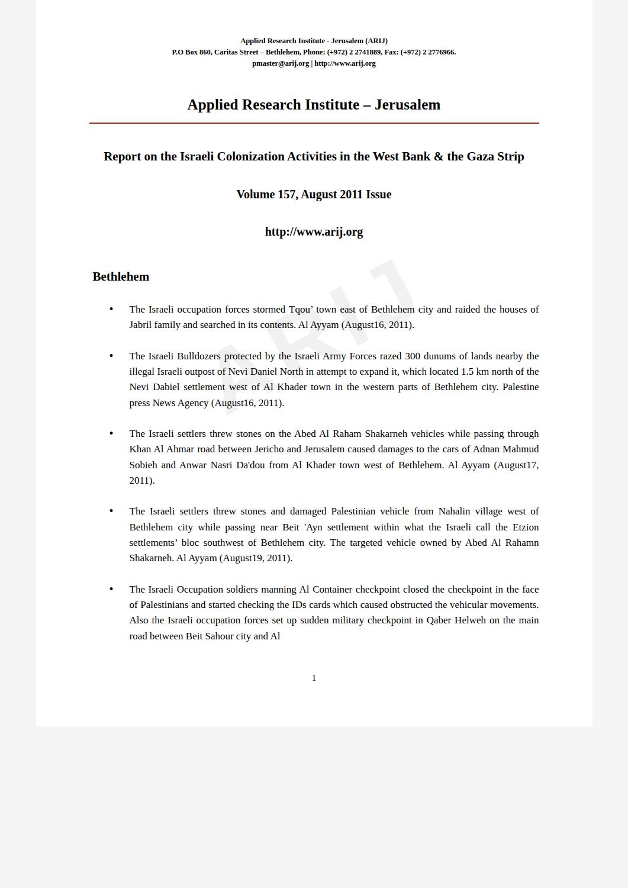ARIJ
Applied Research Institute - Jerusalem (ARIJ)
P.O Box 860, Caritas Street – Bethlehem, Phone: (+972) 2 2741889, Fax: (+972) 2 2776966.
pmaster@arij.org | http://www.arij.org
Applied Research Institute – Jerusalem
Report on the Israeli Colonization Activities in the West Bank & the Gaza Strip
Volume 157, August 2011 Issue
http://www.arij.org
Bethlehem
The Israeli occupation forces stormed Tqou’ town east of Bethlehem city and raided the houses of Jabril family and searched in its contents. Al Ayyam (August16, 2011).
The Israeli Bulldozers protected by the Israeli Army Forces razed 300 dunums of lands nearby the illegal Israeli outpost of Nevi Daniel North in attempt to expand it, which located 1.5 km north of the Nevi Dabiel settlement west of Al Khader town in the western parts of Bethlehem city. Palestine press News Agency (August16, 2011).
The Israeli settlers threw stones on the Abed Al Raham Shakarneh vehicles while passing through Khan Al Ahmar road between Jericho and Jerusalem caused damages to the cars of Adnan Mahmud Sobieh and Anwar Nasri Da'dou from Al Khader town west of Bethlehem. Al Ayyam (August17, 2011).
The Israeli settlers threw stones and damaged Palestinian vehicle from Nahalin village west of Bethlehem city while passing near Beit 'Ayn settlement within what the Israeli call the Etzion settlements’ bloc southwest of Bethlehem city. The targeted vehicle owned by Abed Al Rahamn Shakarneh. Al Ayyam (August19, 2011).
The Israeli Occupation soldiers manning Al Container checkpoint closed the checkpoint in the face of Palestinians and started checking the IDs cards which caused obstructed the vehicular movements. Also the Israeli occupation forces set up sudden military checkpoint in Qaber Helweh on the main road between Beit Sahour city and Al
1